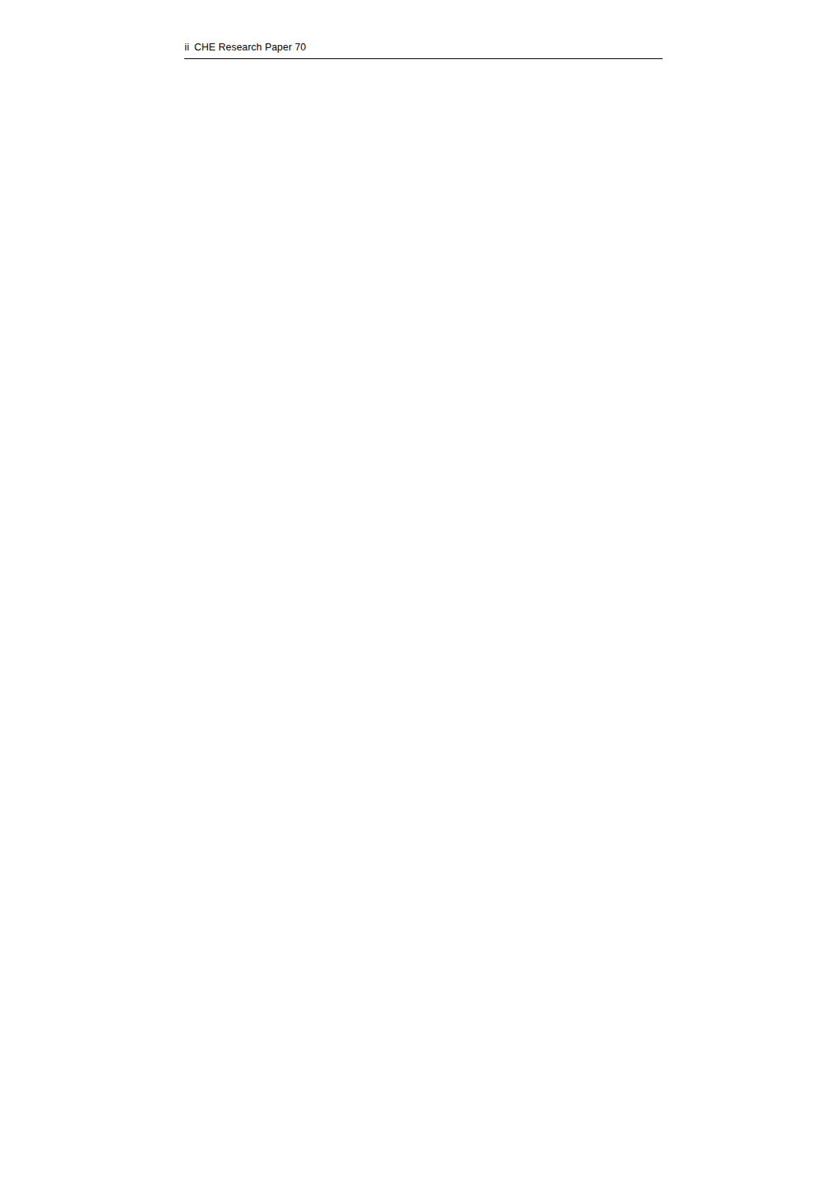ii CHE Research Paper 70